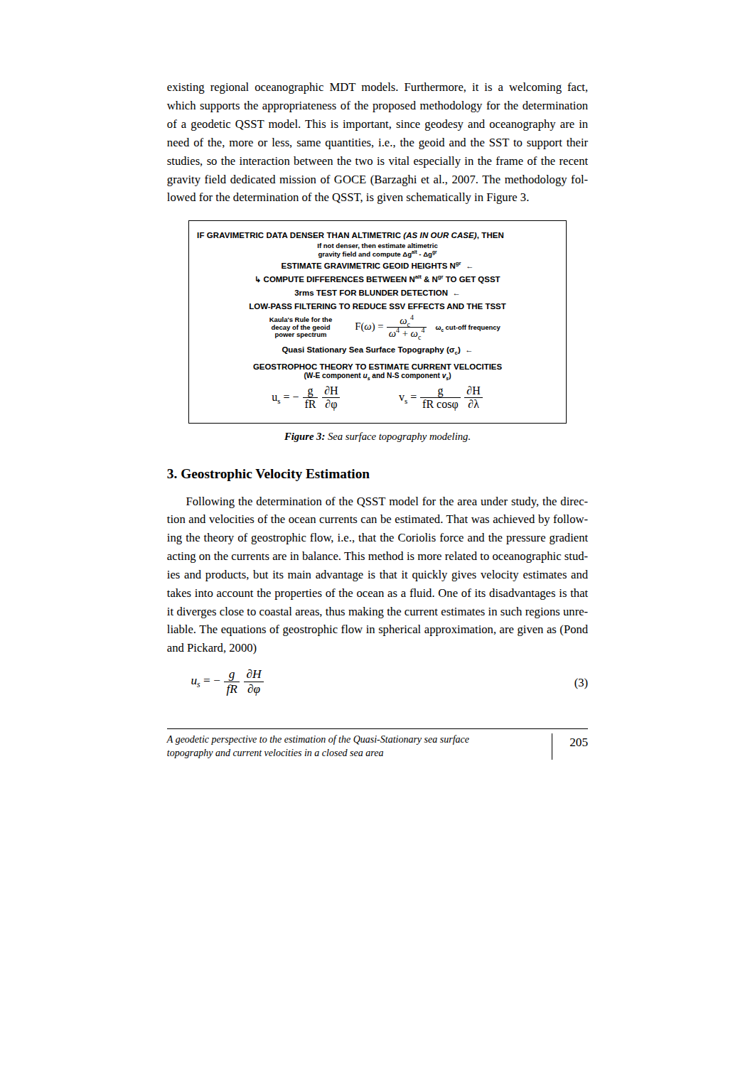existing regional oceanographic MDT models. Furthermore, it is a welcoming fact, which supports the appropriateness of the proposed methodology for the determination of a geodetic QSST model. This is important, since geodesy and oceanography are in need of the, more or less, same quantities, i.e., the geoid and the SST to support their studies, so the interaction between the two is vital especially in the frame of the recent gravity field dedicated mission of GOCE (Barzaghi et al., 2007. The methodology followed for the determination of the QSST, is given schematically in Figure 3.
IF GRAVIMETRIC DATA DENSER THAN ALTIMETRIC (AS IN OUR CASE), THEN
If not denser, then estimate altimetric
gravity field and compute Δgalt - Δggr
ESTIMATE GRAVIMETRIC GEOID HEIGHTS Ngr ←
↳ COMPUTE DIFFERENCES BETWEEN Nalt & Ngr TO GET QSST
3rms TEST FOR BLUNDER DETECTION ←
LOW-PASS FILTERING TO REDUCE SSV EFFECTS AND THE TSST
Kaula's Rule for the
decay of the geoid
power spectrum
F(ω) = ωc4 ω4 + ωc4
ωc cut-off frequency
Quasi Stationary Sea Surface Topography (σc) ←
GEOSTROPHOC THEORY TO ESTIMATE CURRENT VELOCITIES
(W-E component us and N-S component vs)
us = − g fR ∂H ∂φ
vs = g fR cosφ ∂H ∂λ
Figure 3: Sea surface topography modeling.
3. Geostrophic Velocity Estimation
Following the determination of the QSST model for the area under study, the direction and velocities of the ocean currents can be estimated. That was achieved by following the theory of geostrophic flow, i.e., that the Coriolis force and the pressure gradient acting on the currents are in balance. This method is more related to oceanographic studies and products, but its main advantage is that it quickly gives velocity estimates and takes into account the properties of the ocean as a fluid. One of its disadvantages is that it diverges close to coastal areas, thus making the current estimates in such regions unreliable. The equations of geostrophic flow in spherical approximation, are given as (Pond and Pickard, 2000)
us = − g fR ∂H ∂φ
(3)
A geodetic perspective to the estimation of the Quasi-Stationary sea surface topography and current velocities in a closed sea area
205